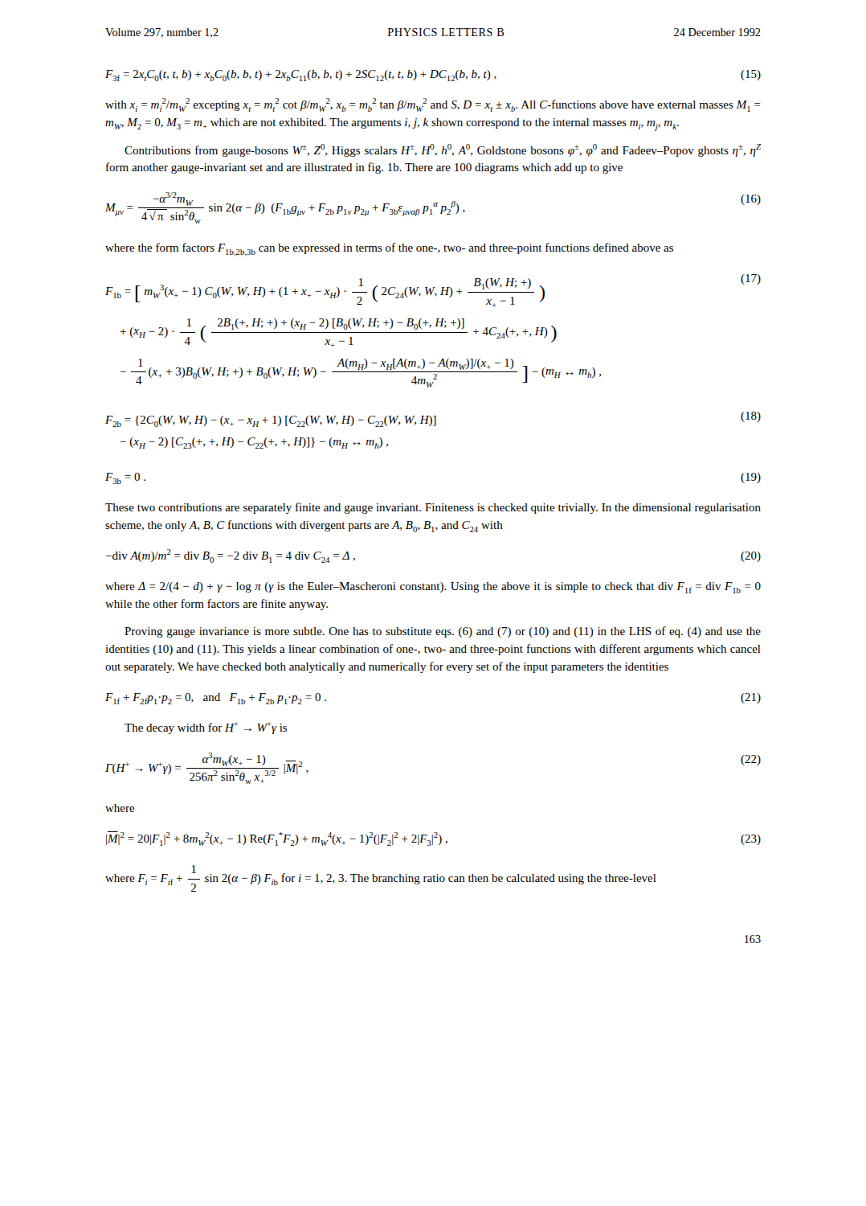Volume 297, number 1,2
PHYSICS LETTERS B
24 December 1992
F3f = 2xt C0(t, t, b) + xb C0(b, b, t) + 2xb C11(b, b, t) + 2SC12(t, t, b) + DC12(b, b, t) ,
(15)
with xi = mi2/mW2 excepting xt = mt2 cot β/mW2, xb = mb2 tan β/mW2 and S, D = xt ± xb. All C-functions above have external masses M1 = mW, M2 = 0, M3 = m+ which are not exhibited. The arguments i, j, k shown correspond to the internal masses mi, mj, mk.
Contributions from gauge-bosons W±, Z0, Higgs scalars H±, H0, h0, A0, Goldstone bosons φ±, φ0 and Fadeev–Popov ghosts η±, ηZ form another gauge-invariant set and are illustrated in fig. 1b. There are 100 diagrams which add up to give
Mμν = −α3/2mW 4√π sin2θw sin 2(α − β) (F1bgμν + F2b p1ν p2μ + F3bεμναβ p1α p2β) ,
(16)
where the form factors F1b,2b,3b can be expressed in terms of the one-, two- and three-point functions defined above as
F1b = [ mW3(x+ − 1) C0(W, W, H) + (1 + x+ − xH) · 12 ( 2C24(W, W, H) + B1(W, H; +) x+ − 1 )
+ (xH − 2) · 14 ( 2B1(+, H; +) + (xH − 2) [B0(W, H; +) − B0(+, H; +)] x+ − 1 + 4C24(+, +, H) )
− 14(x+ + 3)B0(W, H; +) + B0(W, H; W) − A(mH) − xH[A(m+) − A(mW)]/(x+ − 1) 4mW2 ] − (mH ↔ mh) ,
(17)
F2b = {2C0(W, W, H) − (x+ − xH + 1) [C22(W, W, H) − C22(W, W, H)]
− (xH − 2) [C23(+, +, H) − C22(+, +, H)]} − (mH ↔ mh) ,
(18)
F3b = 0 .
(19)
These two contributions are separately finite and gauge invariant. Finiteness is checked quite trivially. In the dimensional regularisation scheme, the only A, B, C functions with divergent parts are A, B0, B1, and C24 with
−div A(m)/m2 = div B0 = −2 div B1 = 4 div C24 = Δ ,
(20)
where Δ = 2/(4 − d) + γ − log π (γ is the Euler–Mascheroni constant). Using the above it is simple to check that div F1f = div F1b = 0 while the other form factors are finite anyway.
Proving gauge invariance is more subtle. One has to substitute eqs. (6) and (7) or (10) and (11) in the LHS of eq. (4) and use the identities (10) and (11). This yields a linear combination of one-, two- and three-point functions with different arguments which cancel out separately. We have checked both analytically and numerically for every set of the input parameters the identities
F1f + F2fp1·p2 = 0, and F1b + F2b p1·p2 = 0 .
(21)
The decay width for H+ → W+γ is
Γ(H+ → W+γ) = α3mW(x+ − 1) 256π2 sin2θw x+3/2 |M|2 ,
(22)
where
|M|2 = 20|F1|2 + 8mW2(x+ − 1) Re(F1*F2) + mW4(x+ − 1)2(|F2|2 + 2|F3|2) ,
(23)
where Fi = Fif + 12 sin 2(α − β) Fib for i = 1, 2, 3. The branching ratio can then be calculated using the three-level
163